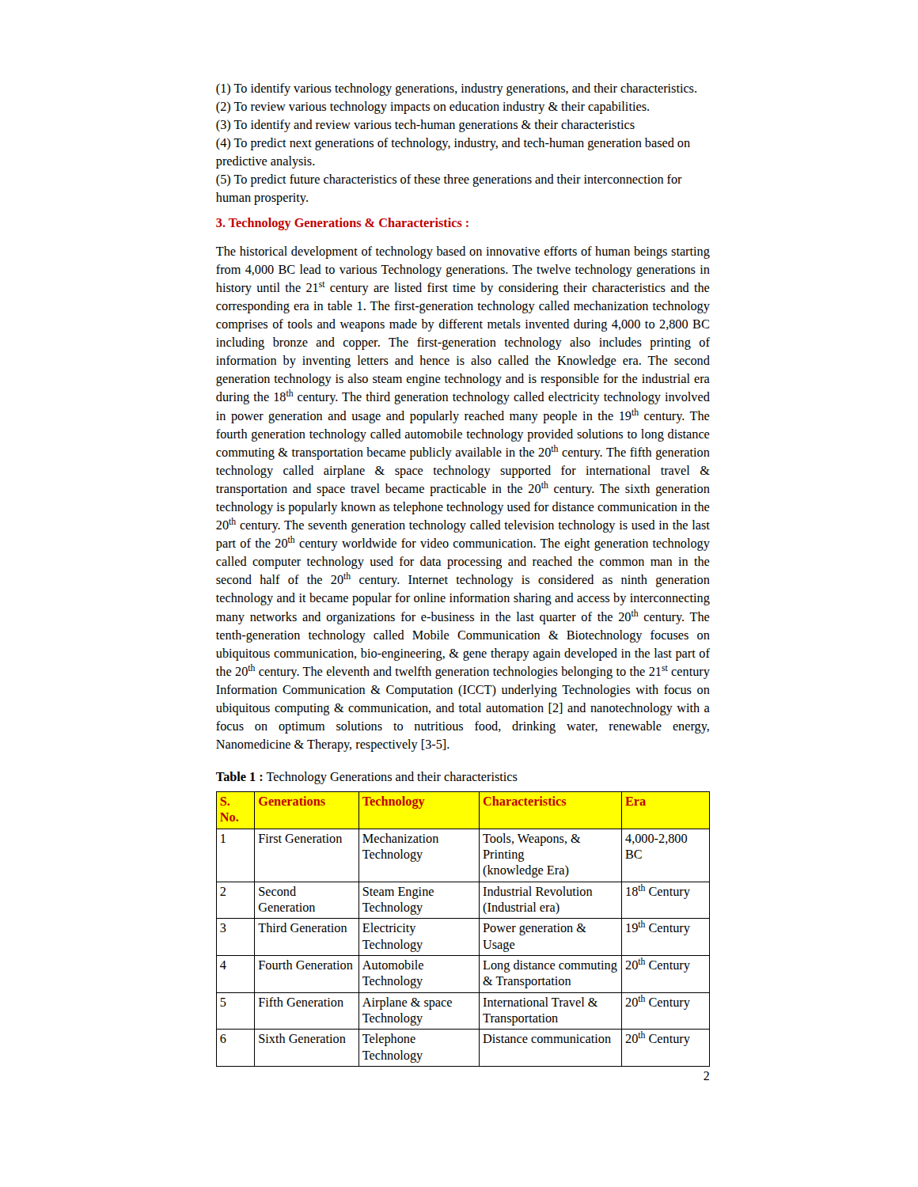(1) To identify various technology generations, industry generations, and their characteristics.
(2) To review various technology impacts on education industry & their capabilities.
(3) To identify and review various tech-human generations & their characteristics
(4) To predict next generations of technology, industry, and tech-human generation based on predictive analysis.
(5) To predict future characteristics of these three generations and their interconnection for human prosperity.
3. Technology Generations & Characteristics :
The historical development of technology based on innovative efforts of human beings starting from 4,000 BC lead to various Technology generations. The twelve technology generations in history until the 21st century are listed first time by considering their characteristics and the corresponding era in table 1. The first-generation technology called mechanization technology comprises of tools and weapons made by different metals invented during 4,000 to 2,800 BC including bronze and copper. The first-generation technology also includes printing of information by inventing letters and hence is also called the Knowledge era. The second generation technology is also steam engine technology and is responsible for the industrial era during the 18th century. The third generation technology called electricity technology involved in power generation and usage and popularly reached many people in the 19th century. The fourth generation technology called automobile technology provided solutions to long distance commuting & transportation became publicly available in the 20th century. The fifth generation technology called airplane & space technology supported for international travel & transportation and space travel became practicable in the 20th century. The sixth generation technology is popularly known as telephone technology used for distance communication in the 20th century. The seventh generation technology called television technology is used in the last part of the 20th century worldwide for video communication. The eight generation technology called computer technology used for data processing and reached the common man in the second half of the 20th century. Internet technology is considered as ninth generation technology and it became popular for online information sharing and access by interconnecting many networks and organizations for e-business in the last quarter of the 20th century. The tenth-generation technology called Mobile Communication & Biotechnology focuses on ubiquitous communication, bio-engineering, & gene therapy again developed in the last part of the 20th century. The eleventh and twelfth generation technologies belonging to the 21st century Information Communication & Computation (ICCT) underlying Technologies with focus on ubiquitous computing & communication, and total automation [2] and nanotechnology with a focus on optimum solutions to nutritious food, drinking water, renewable energy, Nanomedicine & Therapy, respectively [3-5].
Table 1 : Technology Generations and their characteristics
| S. No. | Generations | Technology | Characteristics | Era |
| --- | --- | --- | --- | --- |
| 1 | First Generation | Mechanization Technology | Tools, Weapons, & Printing (knowledge Era) | 4,000-2,800 BC |
| 2 | Second Generation | Steam Engine Technology | Industrial Revolution (Industrial era) | 18 th Century |
| 3 | Third Generation | Electricity Technology | Power generation & Usage | 19 th Century |
| 4 | Fourth Generation | Automobile Technology | Long distance commuting & Transportation | 20 th Century |
| 5 | Fifth Generation | Airplane & space Technology | International Travel & Transportation | 20 th Century |
| 6 | Sixth Generation | Telephone Technology | Distance communication | 20 th Century |
2